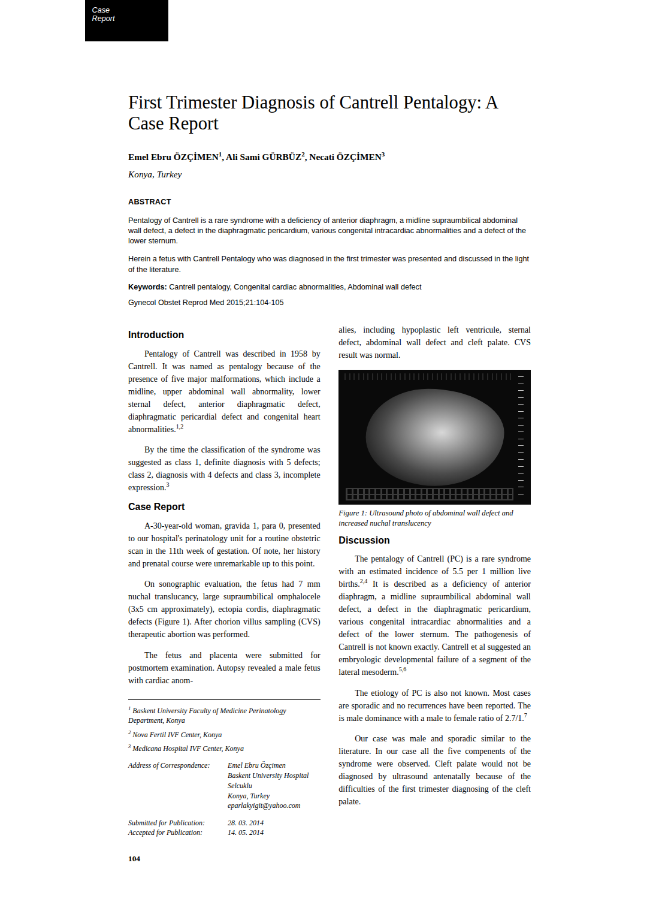Case
Report
First Trimester Diagnosis of Cantrell Pentalogy: A Case Report
Emel Ebru ÖZÇİMEN1, Ali Sami GÜRBÜZ2, Necati ÖZÇİMEN3
Konya, Turkey
ABSTRACT
Pentalogy of Cantrell is a rare syndrome with a deficiency of anterior diaphragm, a midline supraumbilical abdominal wall defect, a defect in the diaphragmatic pericardium, various congenital intracardiac abnormalities and a defect of the lower sternum.
Herein a fetus with Cantrell Pentalogy who was diagnosed in the first trimester was presented and discussed in the light of the literature.
Keywords: Cantrell pentalogy, Congenital cardiac abnormalities, Abdominal wall defect
Gynecol Obstet Reprod Med 2015;21:104-105
Introduction
Pentalogy of Cantrell was described in 1958 by Cantrell. It was named as pentalogy because of the presence of five major malformations, which include a midline, upper abdominal wall abnormality, lower sternal defect, anterior diaphragmatic defect, diaphragmatic pericardial defect and congenital heart abnormalities.1,2
By the time the classification of the syndrome was suggested as class 1, definite diagnosis with 5 defects; class 2, diagnosis with 4 defects and class 3, incomplete expression.3
Case Report
A-30-year-old woman, gravida 1, para 0, presented to our hospital's perinatology unit for a routine obstetric scan in the 11th week of gestation. Of note, her history and prenatal course were unremarkable up to this point.
On sonographic evaluation, the fetus had 7 mm nuchal translucancy, large supraumbilical omphalocele (3x5 cm approximately), ectopia cordis, diaphragmatic defects (Figure 1). After chorion villus sampling (CVS) therapeutic abortion was performed.
The fetus and placenta were submitted for postmortem examination. Autopsy revealed a male fetus with cardiac anom-
1 Baskent University Faculty of Medicine Perinatology Department, Konya
2 Nova Fertil IVF Center, Konya
3 Medicana Hospital IVF Center, Konya
Address of Correspondence:
Emel Ebru Özçimen
Baskent University Hospital Selcuklu
Konya, Turkey
eparlakyigit@yahoo.com
Submitted for Publication:
Accepted for Publication:
28. 03. 2014
14. 05. 2014
104
alies, including hypoplastic left ventricule, sternal defect, abdominal wall defect and cleft palate. CVS result was normal.
Figure 1: Ultrasound photo of abdominal wall defect and increased nuchal translucency
Discussion
The pentalogy of Cantrell (PC) is a rare syndrome with an estimated incidence of 5.5 per 1 million live births.2,4 It is described as a deficiency of anterior diaphragm, a midline supraumbilical abdominal wall defect, a defect in the diaphragmatic pericardium, various congenital intracardiac abnormalities and a defect of the lower sternum. The pathogenesis of Cantrell is not known exactly. Cantrell et al suggested an embryologic developmental failure of a segment of the lateral mesoderm.5,6
The etiology of PC is also not known. Most cases are sporadic and no recurrences have been reported. The is male dominance with a male to female ratio of 2.7/1.7
Our case was male and sporadic similar to the literature. In our case all the five compenents of the syndrome were observed. Cleft palate would not be diagnosed by ultrasound antenatally because of the difficulties of the first trimester diagnosing of the cleft palate.